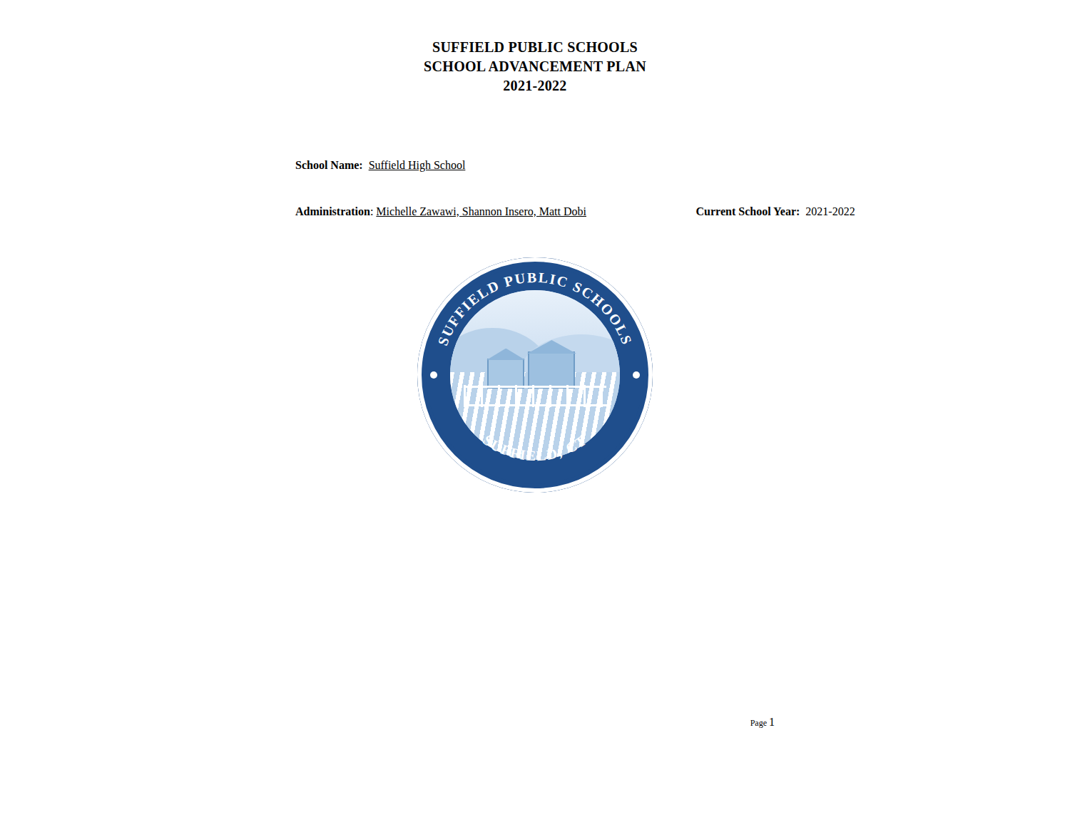SUFFIELD PUBLIC SCHOOLS
SCHOOL ADVANCEMENT PLAN
2021-2022
School Name: Suffield High School
Administration: Michelle Zawawi, Shannon Insero, Matt Dobi
Current School Year: 2021-2022
SUFFIELD PUBLIC SCHOOLS SUFFIELD, CT
Page 1